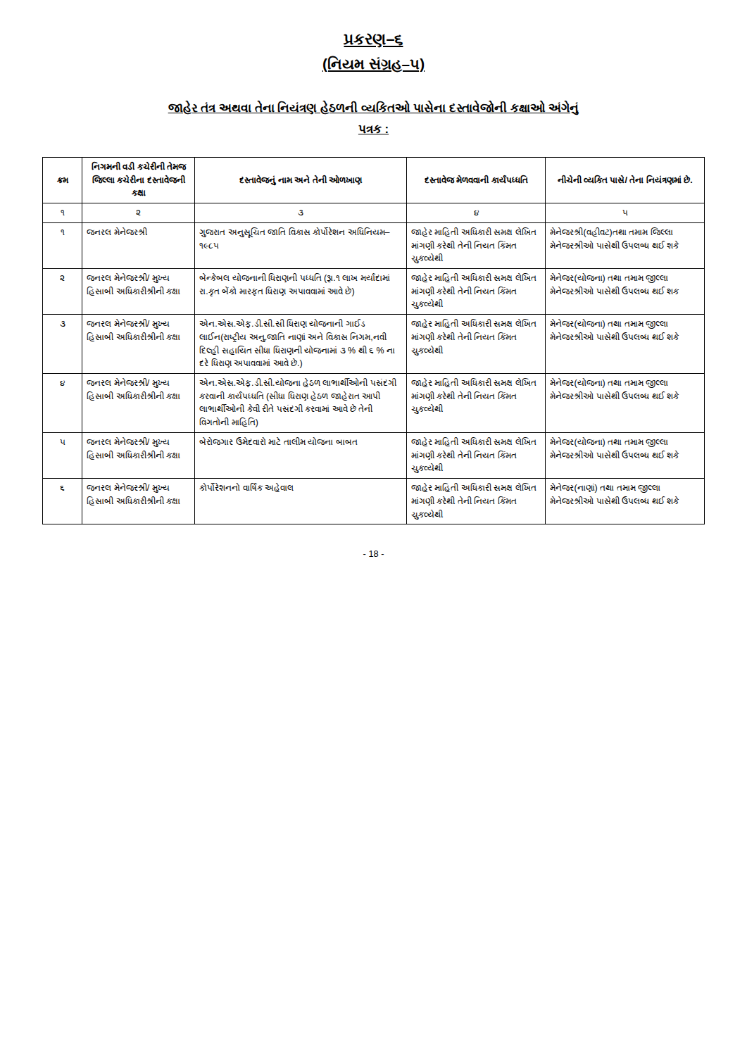પ્રકરણ–૬
(નિયમ સંગ્રહ–૫)
જાહેર તંત્ર અથવા તેના નિયંત્રણ હેઠળની વ્યકિતઓ પાસેના દસ્તાવેજોની કક્ષાઓ અંગેનું
પત્રક :
| ક્રમ | નિગમની વડી કચેરીની તેમજ જિલ્લા કચેરીના દસ્તાવેજની કક્ષા | દસ્તાવેજનું નામ અને તેની ઓળખાણ | દસ્તાવેજ મેળવવાની કાર્યપધ્ધતિ | નીચેની વ્યકિત પાસે/ તેના નિયંત્રણમાં છે. |
| --- | --- | --- | --- | --- |
| ૧ | ૨ | ૩ | ૪ | ૫ |
| ૧ | જનરલ મેનેજરશ્રી | ગુજરાત અનુસૂચિત જાતિ વિકાસ કોર્પોરેશન અધિનિયમ–૧૯૮૫ | જાહેર માહિતી અધિકારી સમક્ષ લેખિત માંગણી કરેથી તેની નિયત કિંમત ચુકવ્યેથી | મેનેજરશ્રી(વહીવટ)તથા તમામ જિલ્લા મેનેજરશ્રીઓ પાસેથી ઉપલબ્ધ થઈ શકે |
| ૨ | જનરલ મેનેજરશ્રી/ મુખ્ય હિસાબી અધિકારીશ્રીની કક્ષા | બેન્કેબલ યોજનાની ધિરાણની પધ્ધતિ (રૂા.૧ લાખ મર્યાદામાં રા.કૃત બેંકો મારફત ધિરાણ અપાવવામાં આવે છે) | જાહેર માહિતી અધિકારી સમક્ષ લેખિત માંગણી કરેથી તેની નિયત કિંમત ચુકવ્યેથી | મેનેજર(યોજના) તથા તમામ જીલ્લા મેનેજરશ્રીઓ પાસેથી ઉપલબ્ધ થઈ શક |
| ૩ | જનરલ મેનેજરશ્રી/ મુખ્ય હિસાબી અધિકારીશ્રીની કક્ષા | એન.એસ.એફ.ડી.સી.સી ધિરાણ યોજનાની ગાઈડ લાઈન(રાષ્ટ્રીય અનુ.જાતિ નાણાં અને વિકાસ નિગમ,નવી દિલ્હી સહાયિત સીધા ધિરાણની યોજનામાં ૩ % થી ૬ % ના દરે ધિરાણ અપાવવામાં આવે છે.) | જાહેર માહિતી અધિકારી સમક્ષ લેખિત માંગણી કરેથી તેની નિયત કિંમત ચુકવ્યેથી | મેનેજર(યોજના) તથા તમામ જીલ્લા મેનેજરશ્રીઓ પાસેથી ઉપલબ્ધ થઈ શકે |
| ૪ | જનરલ મેનેજરશ્રી/ મુખ્ય હિસાબી અધિકારીશ્રીની કક્ષા | એન.એસ.એફ.ડી.સી.યોજના હેઠળ લાભાર્થીઓની પસંદગી કરવાની કાર્યપધ્ધતિ (સીધા ધિરાણ હેઠળ જાહેરાત આપી લાભાર્થીઓની કેવી રીતે પસંદગી કરવામાં આવે છે તેની વિગતોની માહિતિ) | જાહેર માહિતી અધિકારી સમક્ષ લેખિત માંગણી કરેથી તેની નિયત કિંમત ચુકવ્યેથી | મેનેજર(યોજના) તથા તમામ જીલ્લા મેનેજરશ્રીઓ પાસેથી ઉપલબ્ધ થઈ શકે |
| ૫ | જનરલ મેનેજરશ્રી/ મુખ્ય હિસાબી અધિકારીશ્રીની કક્ષા | બેરોજગાર ઉમેદવારો માટે તાલીમ યોજના બાબત | જાહેર માહિતી અધિકારી સમક્ષ લેખિત માંગણી કરેથી તેની નિયત કિંમત ચુકવ્યેથી | મેનેજર(યોજના) તથા તમામ જીલ્લા મેનેજરશ્રીઓ પાસેથી ઉપલબ્ધ થઈ શકે |
| ૬ | જનરલ મેનેજરશ્રી/ મુખ્ય હિસાબી અધિકારીશ્રીની કક્ષા | કોર્પોરેશનનો વાર્ષિક અહેવાલ | જાહેર માહિતી અધિકારી સમક્ષ લેખિત માંગણી કરેથી તેની નિયત કિંમત ચુકવ્યેથી | મેનેજર(નાણાં) તથા તમામ જીલ્લા મેનેજરશ્રીઓ પાસેથી ઉપલબ્ધ થઈ શકે |
- 18 -